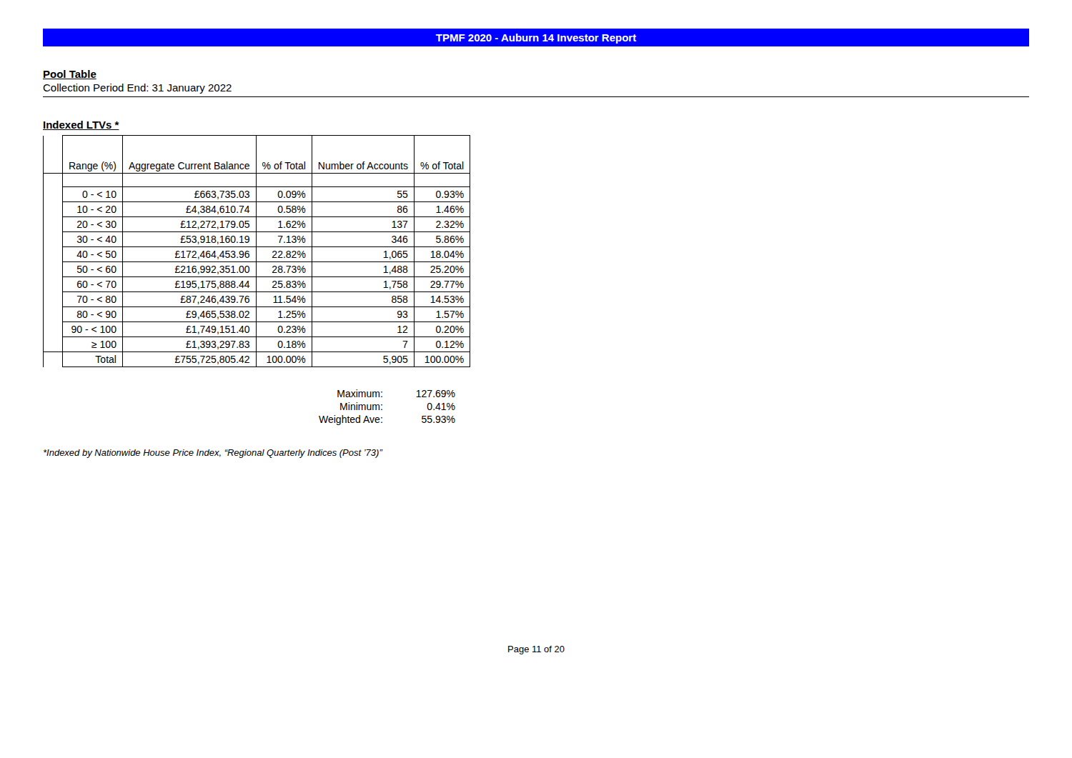TPMF 2020 - Auburn 14 Investor Report
Pool Table
Collection Period End: 31 January 2022
Indexed LTVs *
| | Range (%) | Aggregate Current Balance | % of Total | Number of Accounts | % of Total |
| | 0 - < 10 | £663,735.03 | 0.09% | 55 | 0.93% |
| | 10 - < 20 | £4,384,610.74 | 0.58% | 86 | 1.46% |
| | 20 - < 30 | £12,272,179.05 | 1.62% | 137 | 2.32% |
| | 30 - < 40 | £53,918,160.19 | 7.13% | 346 | 5.86% |
| | 40 - < 50 | £172,464,453.96 | 22.82% | 1,065 | 18.04% |
| | 50 - < 60 | £216,992,351.00 | 28.73% | 1,488 | 25.20% |
| | 60 - < 70 | £195,175,888.44 | 25.83% | 1,758 | 29.77% |
| | 70 - < 80 | £87,246,439.76 | 11.54% | 858 | 14.53% |
| | 80 - < 90 | £9,465,538.02 | 1.25% | 93 | 1.57% |
| | 90 - < 100 | £1,749,151.40 | 0.23% | 12 | 0.20% |
| | ≥ 100 | £1,393,297.83 | 0.18% | 7 | 0.12% |
| | Total | £755,725,805.42 | 100.00% | 5,905 | 100.00% |
| Maximum: | 127.69% |
| Minimum: | 0.41% |
| Weighted Ave: | 55.93% |
*Indexed by Nationwide House Price Index, “Regional Quarterly Indices (Post ’73)”
Page 11 of 20